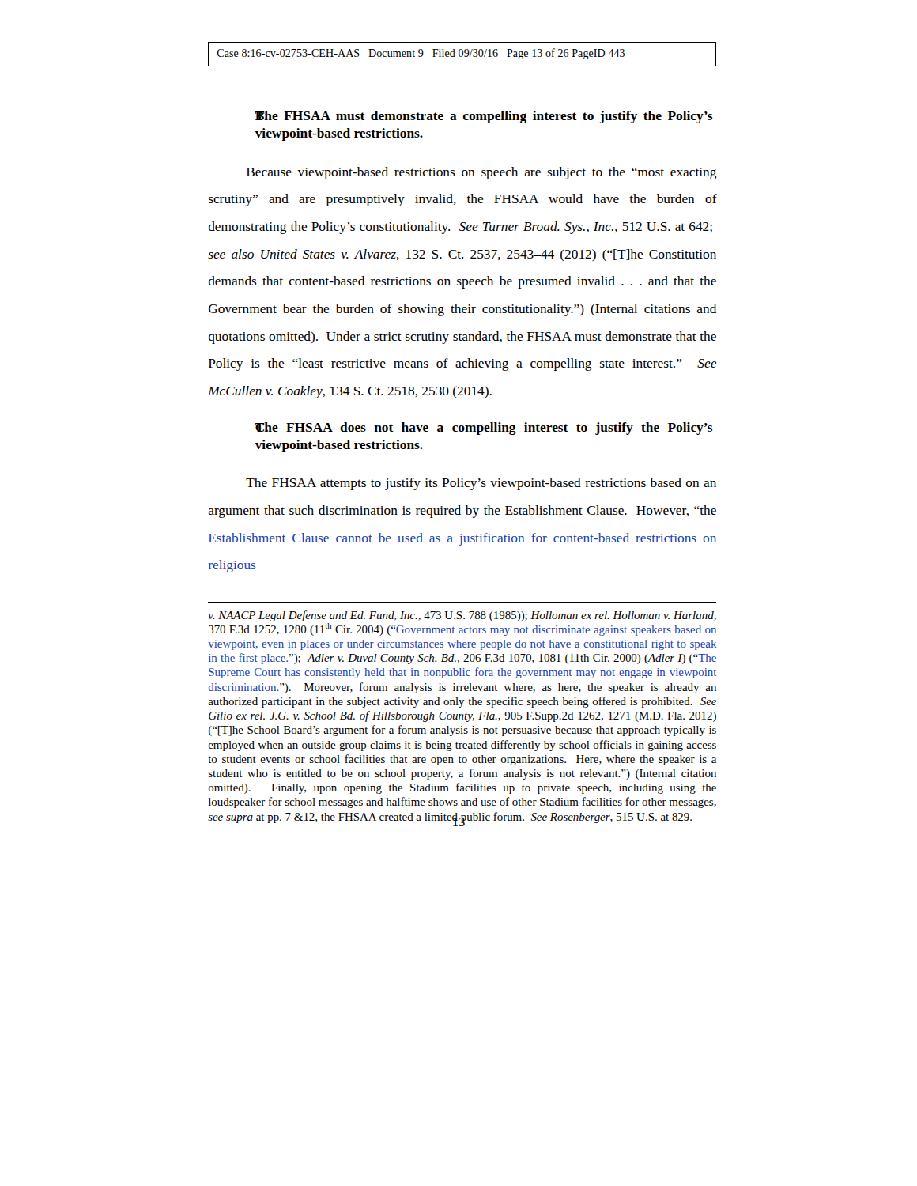Case 8:16-cv-02753-CEH-AAS Document 9 Filed 09/30/16 Page 13 of 26 PageID 443
B.
The FHSAA must demonstrate a compelling interest to justify the Policy’s viewpoint-based restrictions.
Because viewpoint-based restrictions on speech are subject to the “most exacting scrutiny” and are presumptively invalid, the FHSAA would have the burden of demonstrating the Policy’s constitutionality. See Turner Broad. Sys., Inc., 512 U.S. at 642; see also United States v. Alvarez, 132 S. Ct. 2537, 2543–44 (2012) (“[T]he Constitution demands that content-based restrictions on speech be presumed invalid . . . and that the Government bear the burden of showing their constitutionality.”) (Internal citations and quotations omitted). Under a strict scrutiny standard, the FHSAA must demonstrate that the Policy is the “least restrictive means of achieving a compelling state interest.” See McCullen v. Coakley, 134 S. Ct. 2518, 2530 (2014).
C.
The FHSAA does not have a compelling interest to justify the Policy’s viewpoint-based restrictions.
The FHSAA attempts to justify its Policy’s viewpoint-based restrictions based on an argument that such discrimination is required by the Establishment Clause. However, “the Establishment Clause cannot be used as a justification for content-based restrictions on religious
v. NAACP Legal Defense and Ed. Fund, Inc., 473 U.S. 788 (1985)); Holloman ex rel. Holloman v. Harland, 370 F.3d 1252, 1280 (11th Cir. 2004) (“Government actors may not discriminate against speakers based on viewpoint, even in places or under circumstances where people do not have a constitutional right to speak in the first place.”); Adler v. Duval County Sch. Bd., 206 F.3d 1070, 1081 (11th Cir. 2000) (Adler I) (“The Supreme Court has consistently held that in nonpublic fora the government may not engage in viewpoint discrimination.”). Moreover, forum analysis is irrelevant where, as here, the speaker is already an authorized participant in the subject activity and only the specific speech being offered is prohibited. See Gilio ex rel. J.G. v. School Bd. of Hillsborough County, Fla., 905 F.Supp.2d 1262, 1271 (M.D. Fla. 2012) (“[T]he School Board’s argument for a forum analysis is not persuasive because that approach typically is employed when an outside group claims it is being treated differently by school officials in gaining access to student events or school facilities that are open to other organizations. Here, where the speaker is a student who is entitled to be on school property, a forum analysis is not relevant.”) (Internal citation omitted). Finally, upon opening the Stadium facilities up to private speech, including using the loudspeaker for school messages and halftime shows and use of other Stadium facilities for other messages, see supra at pp. 7 &12, the FHSAA created a limited public forum. See Rosenberger, 515 U.S. at 829.
13